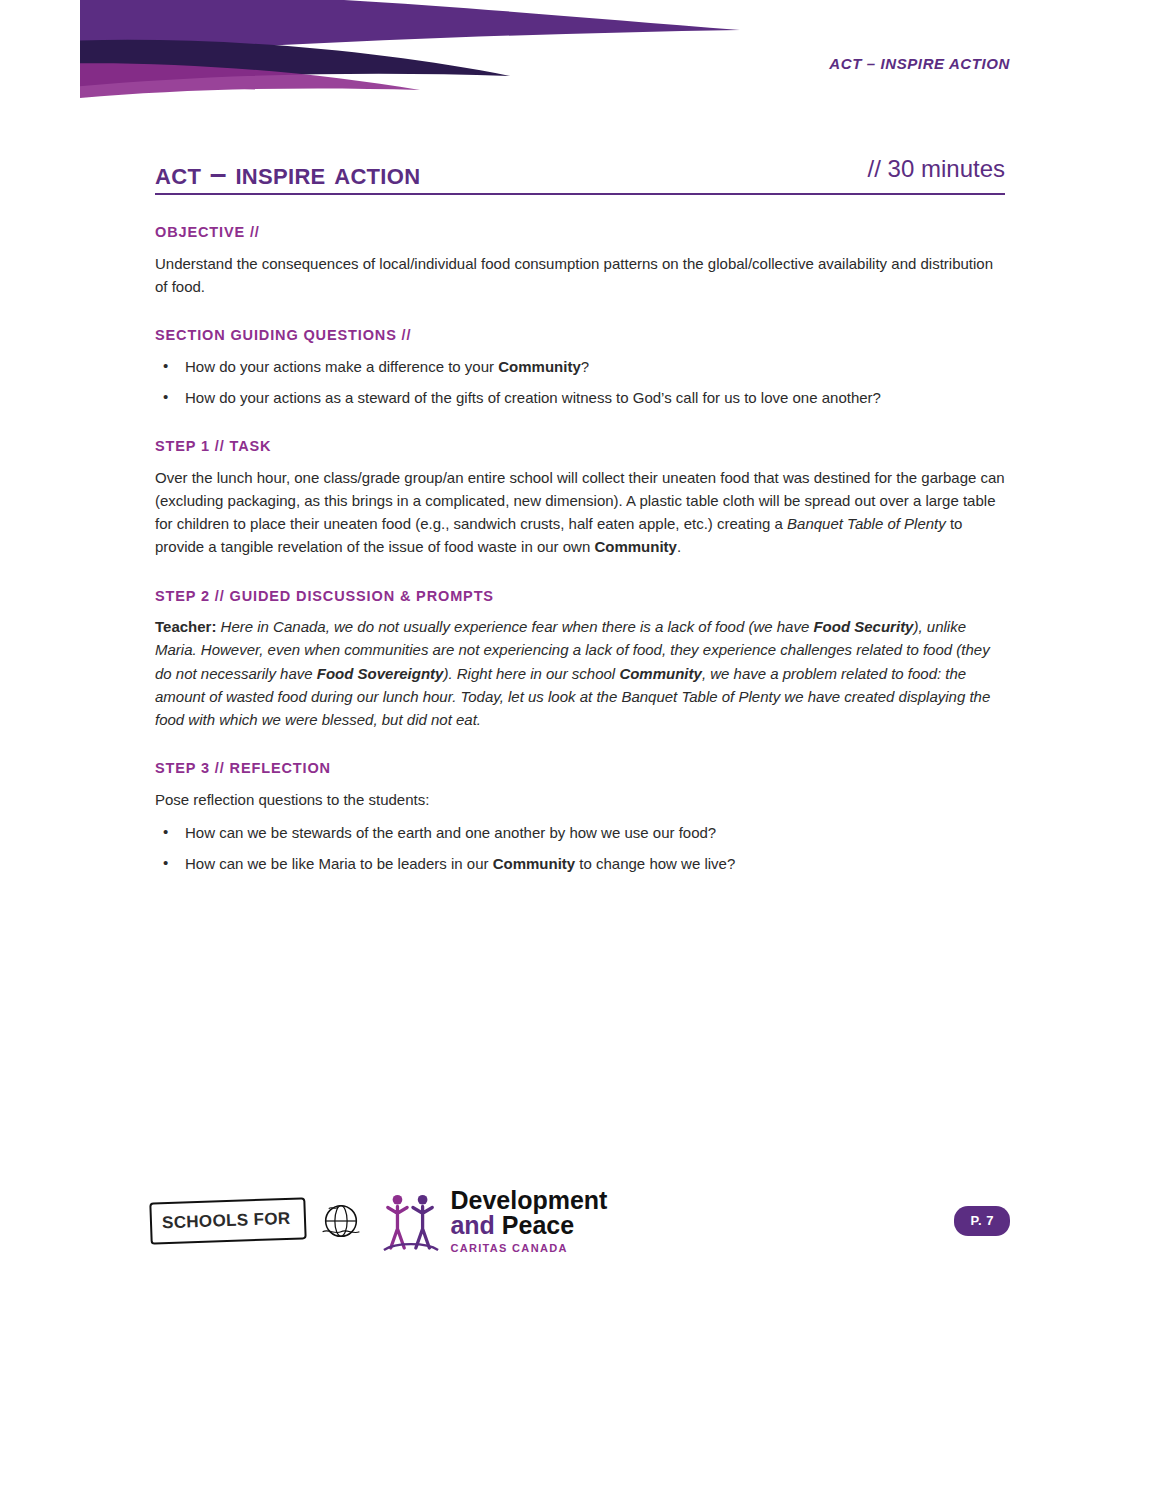Act – Inspire Action
ACT – INSPIRE ACTION
// 30 minutes
Objective //
Understand the consequences of local/individual food consumption patterns on the global/collective availability and distribution of food.
Section Guiding Questions //
How do your actions make a difference to your Community?
How do your actions as a steward of the gifts of creation witness to God’s call for us to love one another?
Step 1 // Task
Over the lunch hour, one class/grade group/an entire school will collect their uneaten food that was destined for the garbage can (excluding packaging, as this brings in a complicated, new dimension). A plastic table cloth will be spread out over a large table for children to place their uneaten food (e.g., sandwich crusts, half eaten apple, etc.) creating a Banquet Table of Plenty to provide a tangible revelation of the issue of food waste in our own Community.
Step 2 // Guided Discussion & Prompts
Teacher: Here in Canada, we do not usually experience fear when there is a lack of food (we have Food Security), unlike Maria. However, even when communities are not experiencing a lack of food, they experience challenges related to food (they do not necessarily have Food Sovereignty). Right here in our school Community, we have a problem related to food: the amount of wasted food during our lunch hour. Today, let us look at the Banquet Table of Plenty we have created displaying the food with which we were blessed, but did not eat.
Step 3 // Reflection
Pose reflection questions to the students:
How can we be stewards of the earth and one another by how we use our food?
How can we be like Maria to be leaders in our Community to change how we live?
SCHOOLS FOR
Development and Peace CARITAS CANADA
P. 7